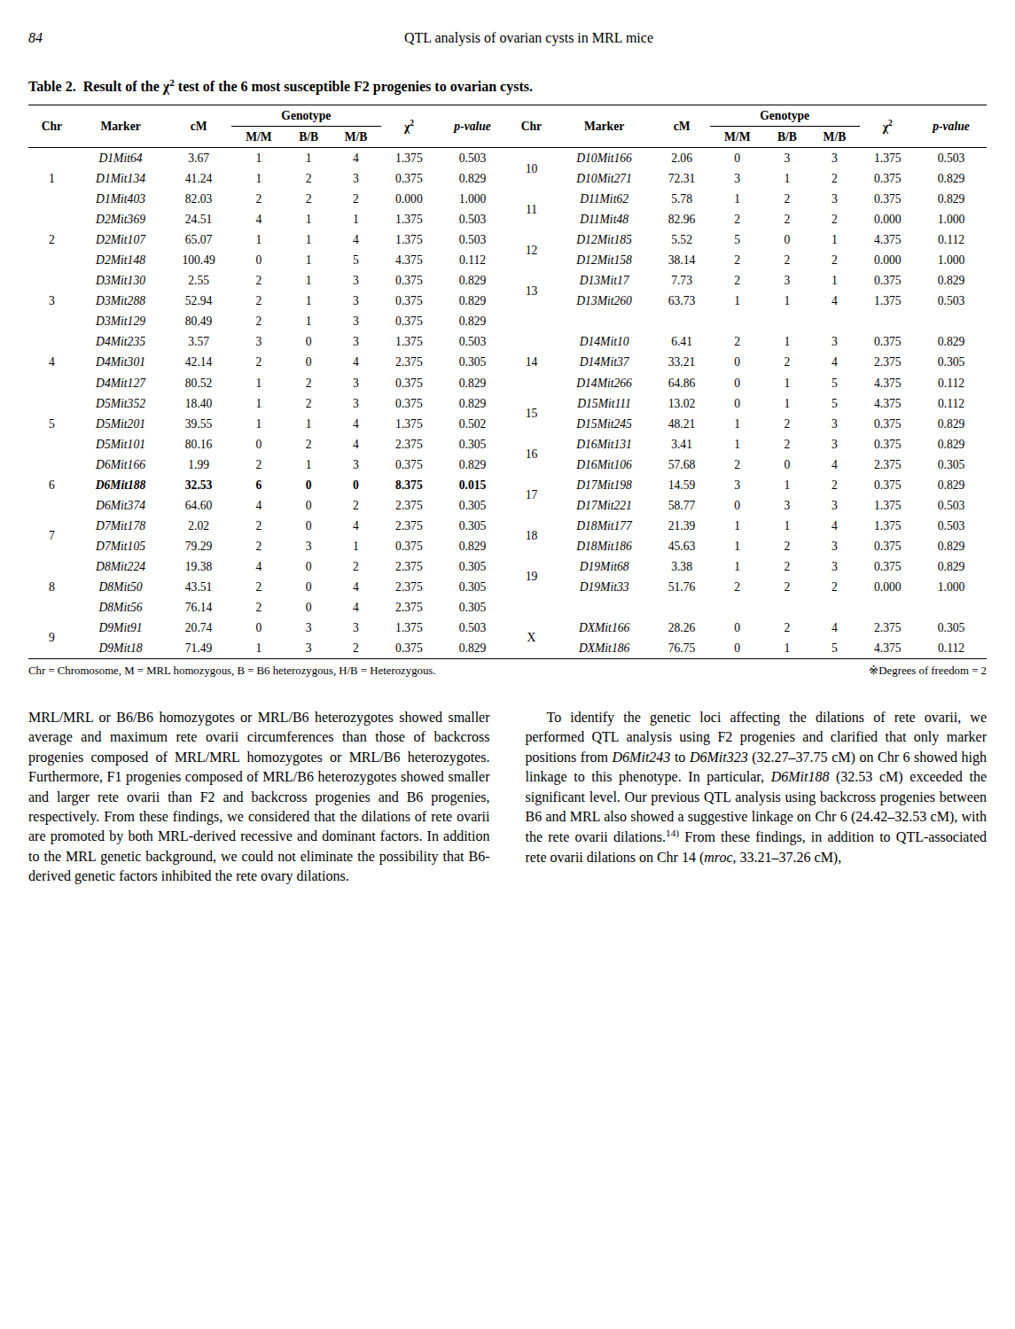84 QTL analysis of ovarian cysts in MRL mice
Table 2. Result of the χ 2 test of the 6 most susceptible F2 progenies to ovarian cysts.
| Chr | Marker | cM | Genotype | χ 2 | p-value | Chr | Marker | cM | Genotype | χ 2 | p-value |
| --- | --- | --- | --- | --- | --- | --- | --- | --- | --- | --- | --- |
| M/M | B/B | M/B | M/M | B/B | M/B |
| 1 | D1Mit64 | 3.67 | 1 | 1 | 4 | 1.375 | 0.503 | 10 | D10Mit166 | 2.06 | 0 | 3 | 3 | 1.375 | 0.503 |
| D1Mit134 | 41.24 | 1 | 2 | 3 | 0.375 | 0.829 | D10Mit271 | 72.31 | 3 | 1 | 2 | 0.375 | 0.829 |
| D1Mit403 | 82.03 | 2 | 2 | 2 | 0.000 | 1.000 | 11 | D11Mit62 | 5.78 | 1 | 2 | 3 | 0.375 | 0.829 |
| 2 | D2Mit369 | 24.51 | 4 | 1 | 1 | 1.375 | 0.503 | D11Mit48 | 82.96 | 2 | 2 | 2 | 0.000 | 1.000 |
| D2Mit107 | 65.07 | 1 | 1 | 4 | 1.375 | 0.503 | 12 | D12Mit185 | 5.52 | 5 | 0 | 1 | 4.375 | 0.112 |
| D2Mit148 | 100.49 | 0 | 1 | 5 | 4.375 | 0.112 | D12Mit158 | 38.14 | 2 | 2 | 2 | 0.000 | 1.000 |
| 3 | D3Mit130 | 2.55 | 2 | 1 | 3 | 0.375 | 0.829 | 13 | D13Mit17 | 7.73 | 2 | 3 | 1 | 0.375 | 0.829 |
| D3Mit288 | 52.94 | 2 | 1 | 3 | 0.375 | 0.829 | D13Mit260 | 63.73 | 1 | 1 | 4 | 1.375 | 0.503 |
| D3Mit129 | 80.49 | 2 | 1 | 3 | 0.375 | 0.829 | |
| 4 | D4Mit235 | 3.57 | 3 | 0 | 3 | 1.375 | 0.503 | 14 | D14Mit10 | 6.41 | 2 | 1 | 3 | 0.375 | 0.829 |
| D4Mit301 | 42.14 | 2 | 0 | 4 | 2.375 | 0.305 | D14Mit37 | 33.21 | 0 | 2 | 4 | 2.375 | 0.305 |
| D4Mit127 | 80.52 | 1 | 2 | 3 | 0.375 | 0.829 | D14Mit266 | 64.86 | 0 | 1 | 5 | 4.375 | 0.112 |
| 5 | D5Mit352 | 18.40 | 1 | 2 | 3 | 0.375 | 0.829 | 15 | D15Mit111 | 13.02 | 0 | 1 | 5 | 4.375 | 0.112 |
| D5Mit201 | 39.55 | 1 | 1 | 4 | 1.375 | 0.502 | D15Mit245 | 48.21 | 1 | 2 | 3 | 0.375 | 0.829 |
| D5Mit101 | 80.16 | 0 | 2 | 4 | 2.375 | 0.305 | 16 | D16Mit131 | 3.41 | 1 | 2 | 3 | 0.375 | 0.829 |
| 6 | D6Mit166 | 1.99 | 2 | 1 | 3 | 0.375 | 0.829 | D16Mit106 | 57.68 | 2 | 0 | 4 | 2.375 | 0.305 |
| D6Mit188 | 32.53 | 6 | 0 | 0 | 8.375 | 0.015 | 17 | D17Mit198 | 14.59 | 3 | 1 | 2 | 0.375 | 0.829 |
| D6Mit374 | 64.60 | 4 | 0 | 2 | 2.375 | 0.305 | D17Mit221 | 58.77 | 0 | 3 | 3 | 1.375 | 0.503 |
| 7 | D7Mit178 | 2.02 | 2 | 0 | 4 | 2.375 | 0.305 | 18 | D18Mit177 | 21.39 | 1 | 1 | 4 | 1.375 | 0.503 |
| D7Mit105 | 79.29 | 2 | 3 | 1 | 0.375 | 0.829 | D18Mit186 | 45.63 | 1 | 2 | 3 | 0.375 | 0.829 |
| 8 | D8Mit224 | 19.38 | 4 | 0 | 2 | 2.375 | 0.305 | 19 | D19Mit68 | 3.38 | 1 | 2 | 3 | 0.375 | 0.829 |
| D8Mit50 | 43.51 | 2 | 0 | 4 | 2.375 | 0.305 | D19Mit33 | 51.76 | 2 | 2 | 2 | 0.000 | 1.000 |
| D8Mit56 | 76.14 | 2 | 0 | 4 | 2.375 | 0.305 | |
| 9 | D9Mit91 | 20.74 | 0 | 3 | 3 | 1.375 | 0.503 | X | DXMit166 | 28.26 | 0 | 2 | 4 | 2.375 | 0.305 |
| D9Mit18 | 71.49 | 1 | 3 | 2 | 0.375 | 0.829 | DXMit186 | 76.75 | 0 | 1 | 5 | 4.375 | 0.112 |
Chr = Chromosome, M = MRL homozygous, B = B6 heterozygous, H/B = Heterozygous. ※Degrees of freedom = 2
MRL/MRL or B6/B6 homozygotes or MRL/B6 heterozygotes showed smaller average and maximum rete ovarii circumferences than those of backcross progenies composed of MRL/MRL homozygotes or MRL/B6 heterozygotes. Furthermore, F1 progenies composed of MRL/B6 heterozygotes showed smaller and larger rete ovarii than F2 and backcross progenies and B6 progenies, respectively. From these findings, we considered that the dilations of rete ovarii are promoted by both MRL-derived recessive and dominant factors. In addition to the MRL genetic background, we could not eliminate the possibility that B6-derived genetic factors inhibited the rete ovary dilations.
To identify the genetic loci affecting the dilations of rete ovarii, we performed QTL analysis using F2 progenies and clarified that only marker positions from D6Mit243 to D6Mit323 (32.27–37.75 cM) on Chr 6 showed high linkage to this phenotype. In particular, D6Mit188 (32.53 cM) exceeded the significant level. Our previous QTL analysis using backcross progenies between B6 and MRL also showed a suggestive linkage on Chr 6 (24.42–32.53 cM), with the rete ovarii dilations.14) From these findings, in addition to QTL-associated rete ovarii dilations on Chr 14 (mroc, 33.21–37.26 cM),